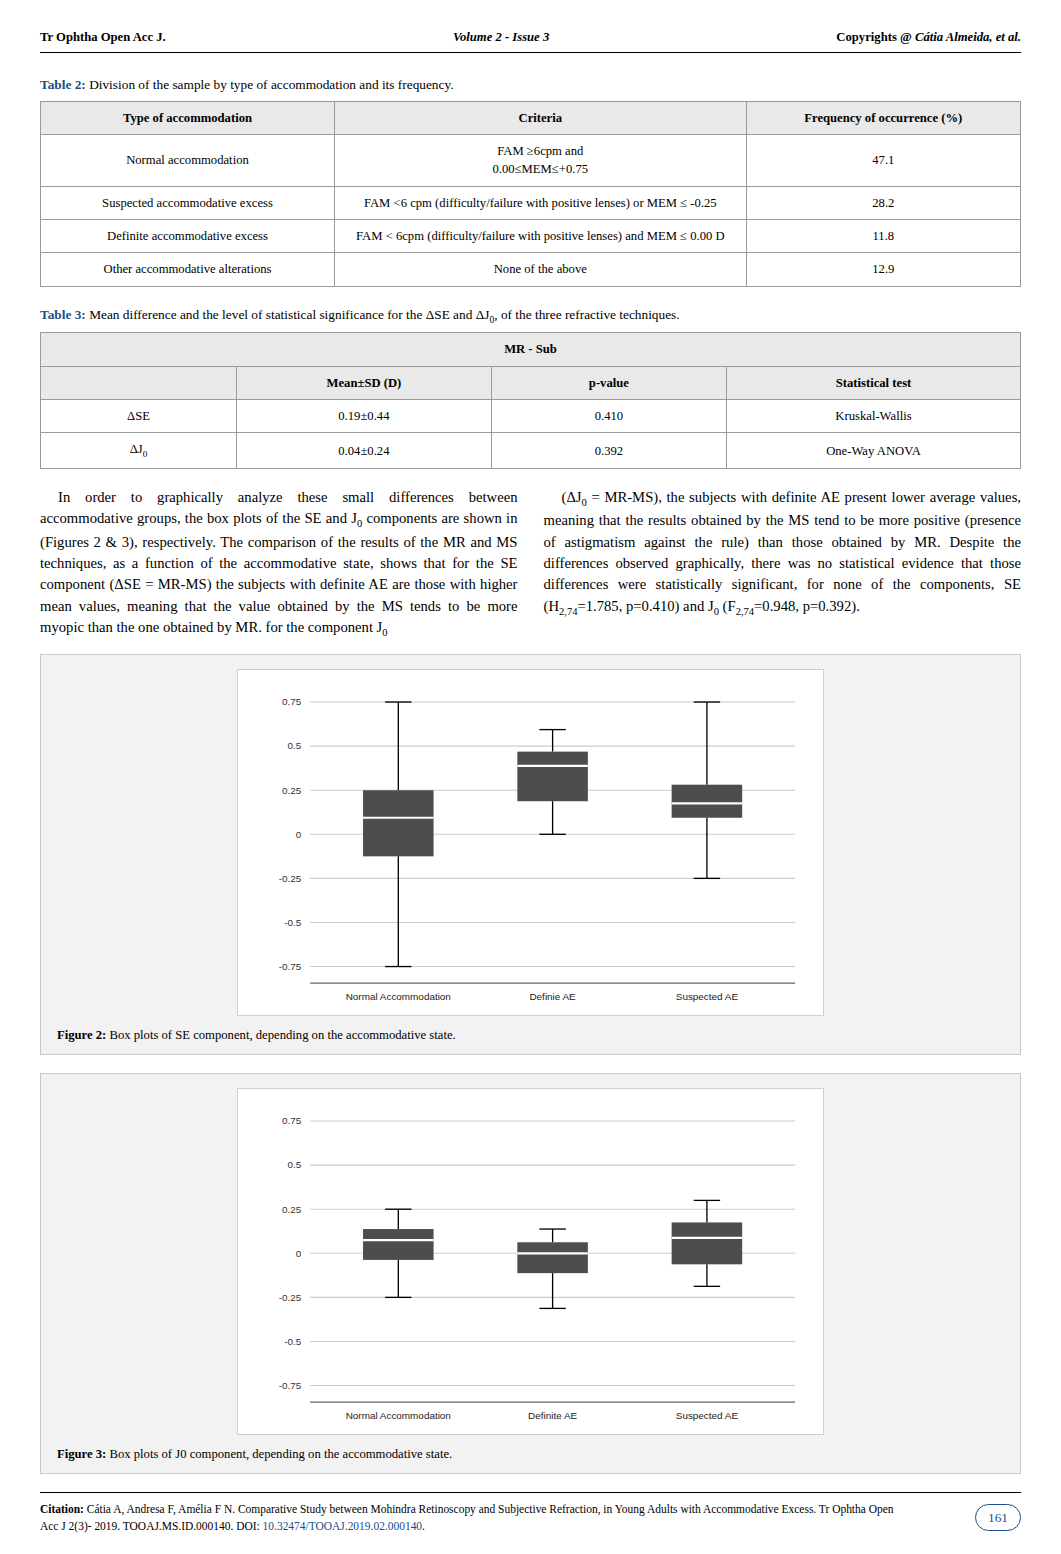Tr Ophtha Open Acc J. Volume 2 - Issue 3 Copyrights @ Cátia Almeida, et al.
Table 2: Division of the sample by type of accommodation and its frequency.
| Type of accommodation | Criteria | Frequency of occurrence (%) |
| --- | --- | --- |
| Normal accommodation | FAM ≥6cpm and 0.00≤MEM≤+0.75 | 47.1 |
| Suspected accommodative excess | FAM <6 cpm (difficulty/failure with positive lenses) or MEM ≤ -0.25 | 28.2 |
| Definite accommodative excess | FAM < 6cpm (difficulty/failure with positive lenses) and MEM ≤ 0.00 D | 11.8 |
| Other accommodative alterations | None of the above | 12.9 |
Table 3: Mean difference and the level of statistical significance for the ΔSE and ΔJ0, of the three refractive techniques.
| MR - Sub |
| --- |
| | Mean±SD (D) | p-value | Statistical test |
| ΔSE | 0.19±0.44 | 0.410 | Kruskal-Wallis |
| ΔJ 0 | 0.04±0.24 | 0.392 | One-Way ANOVA |
In order to graphically analyze these small differences between accommodative groups, the box plots of the SE and J0 components are shown in (Figures 2 & 3), respectively. The comparison of the results of the MR and MS techniques, as a function of the accommodative state, shows that for the SE component (ΔSE = MR-MS) the subjects with definite AE are those with higher mean values, meaning that the value obtained by the MS tends to be more myopic than the one obtained by MR. for the component J0
(ΔJ0 = MR-MS), the subjects with definite AE present lower average values, meaning that the results obtained by the MS tend to be more positive (presence of astigmatism against the rule) than those obtained by MR. Despite the differences observed graphically, there was no statistical evidence that those differences were statistically significant, for none of the components, SE (H2,74=1.785, p=0.410) and J0 (F2,74=0.948, p=0.392).
0.75 0.5 0.25 0 -0.25 -0.5 -0.75 Normal Accommodation Definie AE Suspected AE
Figure 2: Box plots of SE component, depending on the accommodative state.
0.75 0.5 0.25 0 -0.25 -0.5 -0.75 Normal Accommodation Definite AE Suspected AE
Figure 3: Box plots of J0 component, depending on the accommodative state.
Citation: Cátia A, Andresa F, Amélia F N. Comparative Study between Mohindra Retinoscopy and Subjective Refraction, in Young Adults with Accommodative Excess. Tr Ophtha Open Acc J 2(3)- 2019. TOOAJ.MS.ID.000140. DOI: 10.32474/TOOAJ.2019.02.000140.
161